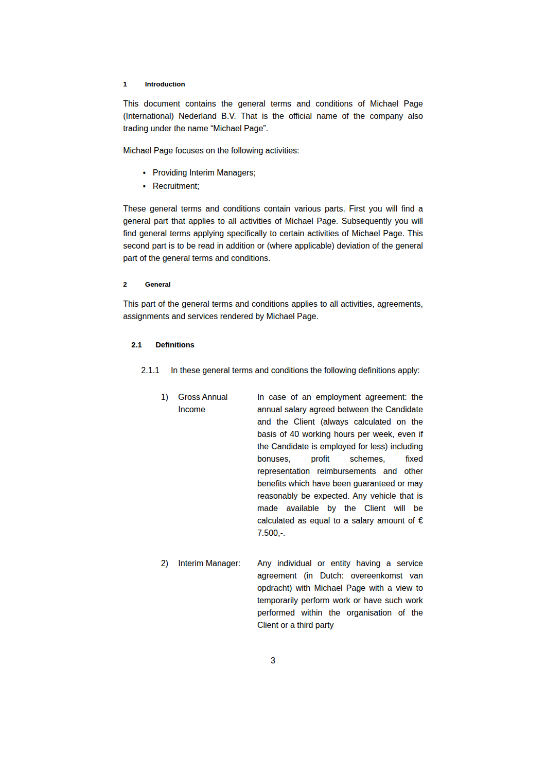1 Introduction
This document contains the general terms and conditions of Michael Page (International) Nederland B.V. That is the official name of the company also trading under the name “Michael Page”.
Michael Page focuses on the following activities:
Providing Interim Managers;
Recruitment;
These general terms and conditions contain various parts. First you will find a general part that applies to all activities of Michael Page. Subsequently you will find general terms applying specifically to certain activities of Michael Page. This second part is to be read in addition or (where applicable) deviation of the general part of the general terms and conditions.
2 General
This part of the general terms and conditions applies to all activities, agreements, assignments and services rendered by Michael Page.
2.1 Definitions
2.1.1 In these general terms and conditions the following definitions apply:
1) Gross Annual Income
In case of an employment agreement: the annual salary agreed between the Candidate and the Client (always calculated on the basis of 40 working hours per week, even if the Candidate is employed for less) including bonuses, profit schemes, fixed representation reimbursements and other benefits which have been guaranteed or may reasonably be expected. Any vehicle that is made available by the Client will be calculated as equal to a salary amount of € 7.500,-.
2) Interim Manager:
Any individual or entity having a service agreement (in Dutch: overeenkomst van opdracht) with Michael Page with a view to temporarily perform work or have such work performed within the organisation of the Client or a third party
3